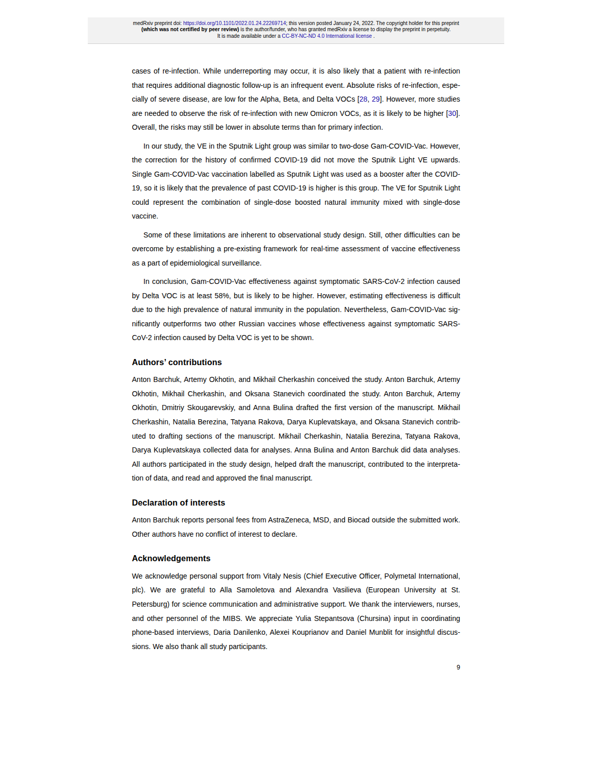medRxiv preprint doi: https://doi.org/10.1101/2022.01.24.22269714; this version posted January 24, 2022. The copyright holder for this preprint (which was not certified by peer review) is the author/funder, who has granted medRxiv a license to display the preprint in perpetuity. It is made available under a CC-BY-NC-ND 4.0 International license .
cases of re-infection. While underreporting may occur, it is also likely that a patient with re-infection that requires additional diagnostic follow-up is an infrequent event. Absolute risks of re-infection, especially of severe disease, are low for the Alpha, Beta, and Delta VOCs [28, 29]. However, more studies are needed to observe the risk of re-infection with new Omicron VOCs, as it is likely to be higher [30]. Overall, the risks may still be lower in absolute terms than for primary infection.
In our study, the VE in the Sputnik Light group was similar to two-dose Gam-COVID-Vac. However, the correction for the history of confirmed COVID-19 did not move the Sputnik Light VE upwards. Single Gam-COVID-Vac vaccination labelled as Sputnik Light was used as a booster after the COVID-19, so it is likely that the prevalence of past COVID-19 is higher is this group. The VE for Sputnik Light could represent the combination of single-dose boosted natural immunity mixed with single-dose vaccine.
Some of these limitations are inherent to observational study design. Still, other difficulties can be overcome by establishing a pre-existing framework for real-time assessment of vaccine effectiveness as a part of epidemiological surveillance.
In conclusion, Gam-COVID-Vac effectiveness against symptomatic SARS-CoV-2 infection caused by Delta VOC is at least 58%, but is likely to be higher. However, estimating effectiveness is difficult due to the high prevalence of natural immunity in the population. Nevertheless, Gam-COVID-Vac significantly outperforms two other Russian vaccines whose effectiveness against symptomatic SARS-CoV-2 infection caused by Delta VOC is yet to be shown.
Authors’ contributions
Anton Barchuk, Artemy Okhotin, and Mikhail Cherkashin conceived the study. Anton Barchuk, Artemy Okhotin, Mikhail Cherkashin, and Oksana Stanevich coordinated the study. Anton Barchuk, Artemy Okhotin, Dmitriy Skougarevskiy, and Anna Bulina drafted the first version of the manuscript. Mikhail Cherkashin, Natalia Berezina, Tatyana Rakova, Darya Kuplevatskaya, and Oksana Stanevich contributed to drafting sections of the manuscript. Mikhail Cherkashin, Natalia Berezina, Tatyana Rakova, Darya Kuplevatskaya collected data for analyses. Anna Bulina and Anton Barchuk did data analyses. All authors participated in the study design, helped draft the manuscript, contributed to the interpretation of data, and read and approved the final manuscript.
Declaration of interests
Anton Barchuk reports personal fees from AstraZeneca, MSD, and Biocad outside the submitted work. Other authors have no conflict of interest to declare.
Acknowledgements
We acknowledge personal support from Vitaly Nesis (Chief Executive Officer, Polymetal International, plc). We are grateful to Alla Samoletova and Alexandra Vasilieva (European University at St. Petersburg) for science communication and administrative support. We thank the interviewers, nurses, and other personnel of the MIBS. We appreciate Yulia Stepantsova (Chursina) input in coordinating phone-based interviews, Daria Danilenko, Alexei Kouprianov and Daniel Munblit for insightful discussions. We also thank all study participants.
9